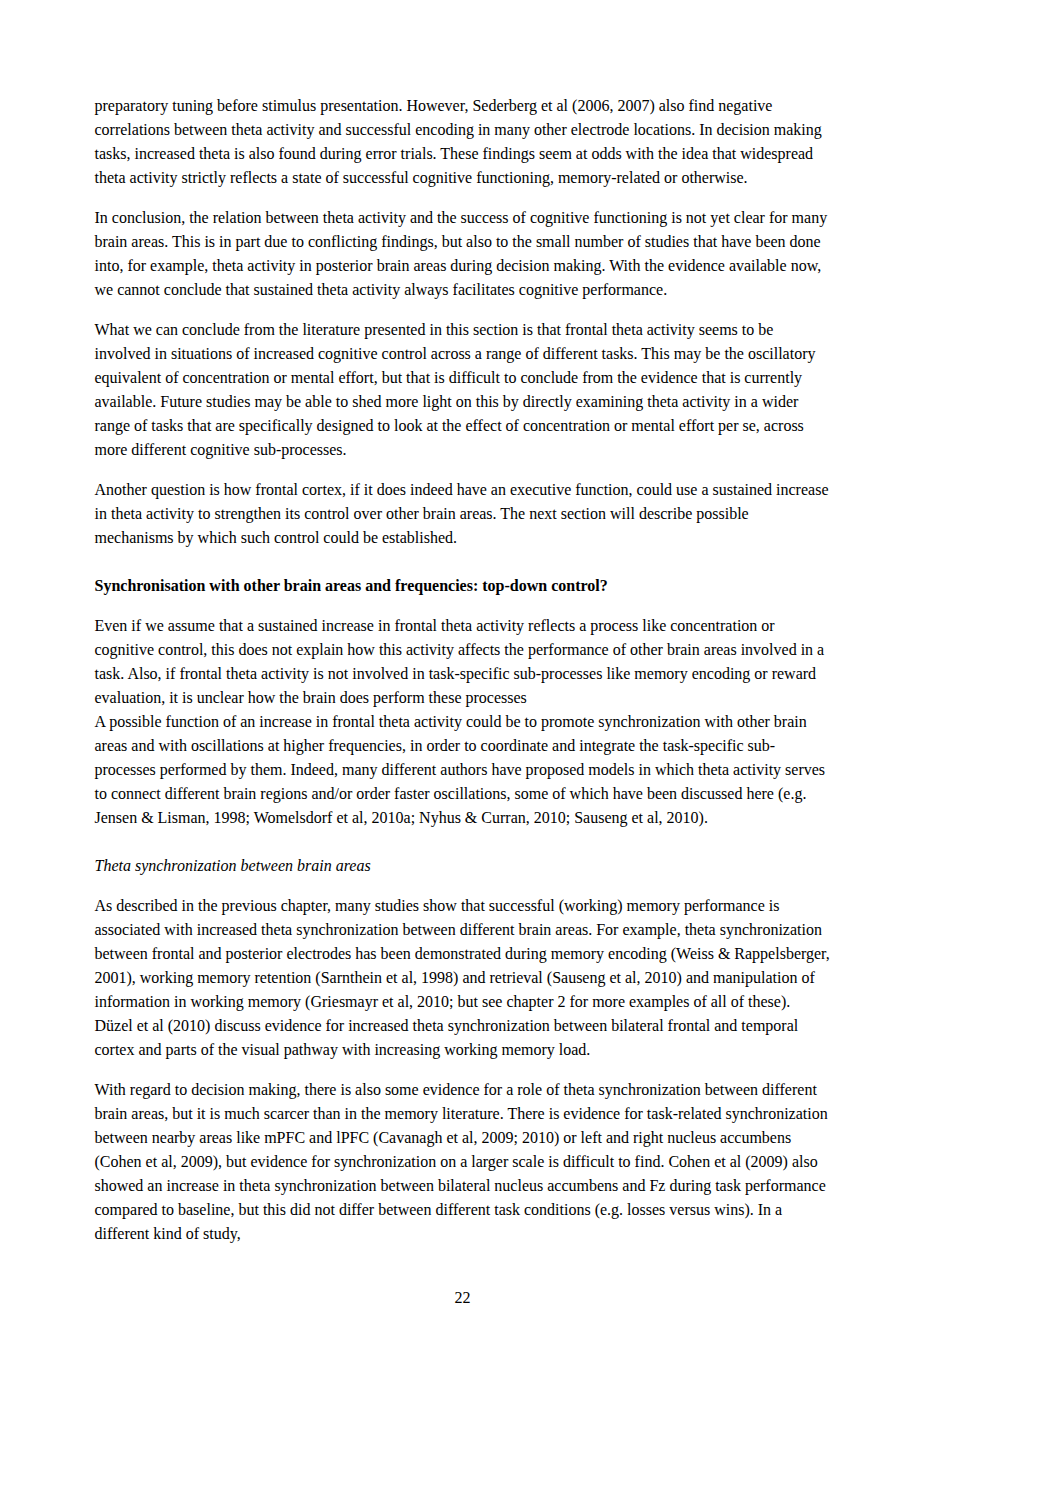preparatory tuning before stimulus presentation. However, Sederberg et al (2006, 2007) also find negative correlations between theta activity and successful encoding in many other electrode locations. In decision making tasks, increased theta is also found during error trials. These findings seem at odds with the idea that widespread theta activity strictly reflects a state of successful cognitive functioning, memory-related or otherwise.
In conclusion, the relation between theta activity and the success of cognitive functioning is not yet clear for many brain areas. This is in part due to conflicting findings, but also to the small number of studies that have been done into, for example, theta activity in posterior brain areas during decision making. With the evidence available now, we cannot conclude that sustained theta activity always facilitates cognitive performance.
What we can conclude from the literature presented in this section is that frontal theta activity seems to be involved in situations of increased cognitive control across a range of different tasks. This may be the oscillatory equivalent of concentration or mental effort, but that is difficult to conclude from the evidence that is currently available. Future studies may be able to shed more light on this by directly examining theta activity in a wider range of tasks that are specifically designed to look at the effect of concentration or mental effort per se, across more different cognitive sub-processes.
Another question is how frontal cortex, if it does indeed have an executive function, could use a sustained increase in theta activity to strengthen its control over other brain areas. The next section will describe possible mechanisms by which such control could be established.
Synchronisation with other brain areas and frequencies: top-down control?
Even if we assume that a sustained increase in frontal theta activity reflects a process like concentration or cognitive control, this does not explain how this activity affects the performance of other brain areas involved in a task. Also, if frontal theta activity is not involved in task-specific sub-processes like memory encoding or reward evaluation, it is unclear how the brain does perform these processes
A possible function of an increase in frontal theta activity could be to promote synchronization with other brain areas and with oscillations at higher frequencies, in order to coordinate and integrate the task-specific sub-processes performed by them. Indeed, many different authors have proposed models in which theta activity serves to connect different brain regions and/or order faster oscillations, some of which have been discussed here (e.g. Jensen & Lisman, 1998; Womelsdorf et al, 2010a; Nyhus & Curran, 2010; Sauseng et al, 2010).
Theta synchronization between brain areas
As described in the previous chapter, many studies show that successful (working) memory performance is associated with increased theta synchronization between different brain areas. For example, theta synchronization between frontal and posterior electrodes has been demonstrated during memory encoding (Weiss & Rappelsberger, 2001), working memory retention (Sarnthein et al, 1998) and retrieval (Sauseng et al, 2010) and manipulation of information in working memory (Griesmayr et al, 2010; but see chapter 2 for more examples of all of these). Düzel et al (2010) discuss evidence for increased theta synchronization between bilateral frontal and temporal cortex and parts of the visual pathway with increasing working memory load.
With regard to decision making, there is also some evidence for a role of theta synchronization between different brain areas, but it is much scarcer than in the memory literature. There is evidence for task-related synchronization between nearby areas like mPFC and lPFC (Cavanagh et al, 2009; 2010) or left and right nucleus accumbens (Cohen et al, 2009), but evidence for synchronization on a larger scale is difficult to find. Cohen et al (2009) also showed an increase in theta synchronization between bilateral nucleus accumbens and Fz during task performance compared to baseline, but this did not differ between different task conditions (e.g. losses versus wins). In a different kind of study,
22